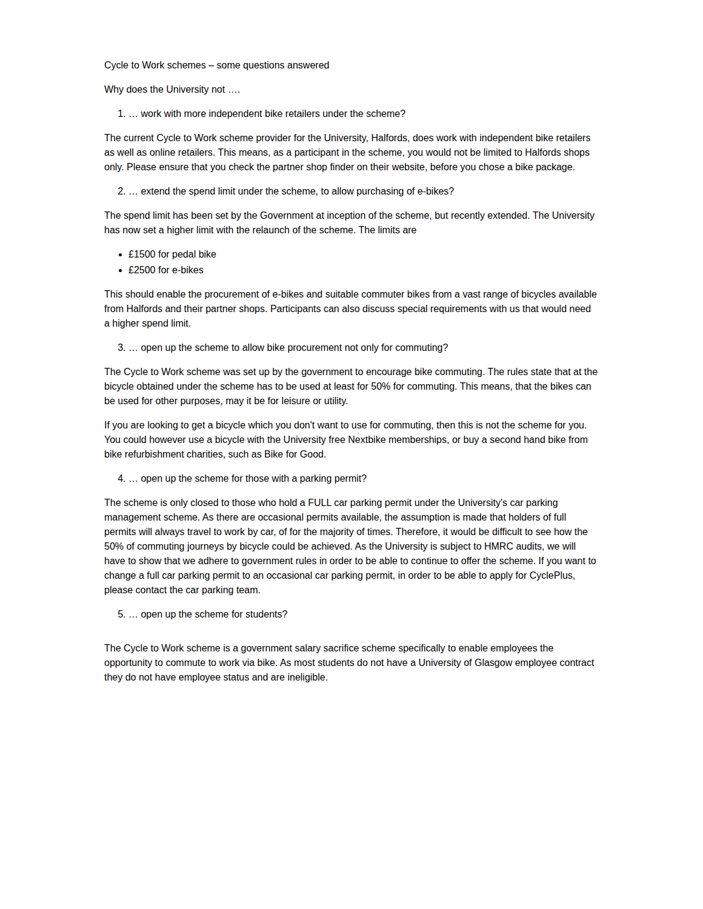Cycle to Work schemes – some questions answered
Why does the University not ….
… work with more independent bike retailers under the scheme?
The current Cycle to Work scheme provider for the University, Halfords, does work with independent bike retailers as well as online retailers. This means, as a participant in the scheme, you would not be limited to Halfords shops only. Please ensure that you check the partner shop finder on their website, before you chose a bike package.
… extend the spend limit under the scheme, to allow purchasing of e-bikes?
The spend limit has been set by the Government at inception of the scheme, but recently extended. The University has now set a higher limit with the relaunch of the scheme. The limits are
£1500 for pedal bike
£2500 for e-bikes
This should enable the procurement of e-bikes and suitable commuter bikes from a vast range of bicycles available from Halfords and their partner shops. Participants can also discuss special requirements with us that would need a higher spend limit.
… open up the scheme to allow bike procurement not only for commuting?
The Cycle to Work scheme was set up by the government to encourage bike commuting. The rules state that at the bicycle obtained under the scheme has to be used at least for 50% for commuting. This means, that the bikes can be used for other purposes, may it be for leisure or utility.
If you are looking to get a bicycle which you don't want to use for commuting, then this is not the scheme for you. You could however use a bicycle with the University free Nextbike memberships, or buy a second hand bike from bike refurbishment charities, such as Bike for Good.
… open up the scheme for those with a parking permit?
The scheme is only closed to those who hold a FULL car parking permit under the University's car parking management scheme. As there are occasional permits available, the assumption is made that holders of full permits will always travel to work by car, of for the majority of times. Therefore, it would be difficult to see how the 50% of commuting journeys by bicycle could be achieved. As the University is subject to HMRC audits, we will have to show that we adhere to government rules in order to be able to continue to offer the scheme. If you want to change a full car parking permit to an occasional car parking permit, in order to be able to apply for CyclePlus, please contact the car parking team.
… open up the scheme for students?
The Cycle to Work scheme is a government salary sacrifice scheme specifically to enable employees the opportunity to commute to work via bike. As most students do not have a University of Glasgow employee contract they do not have employee status and are ineligible.